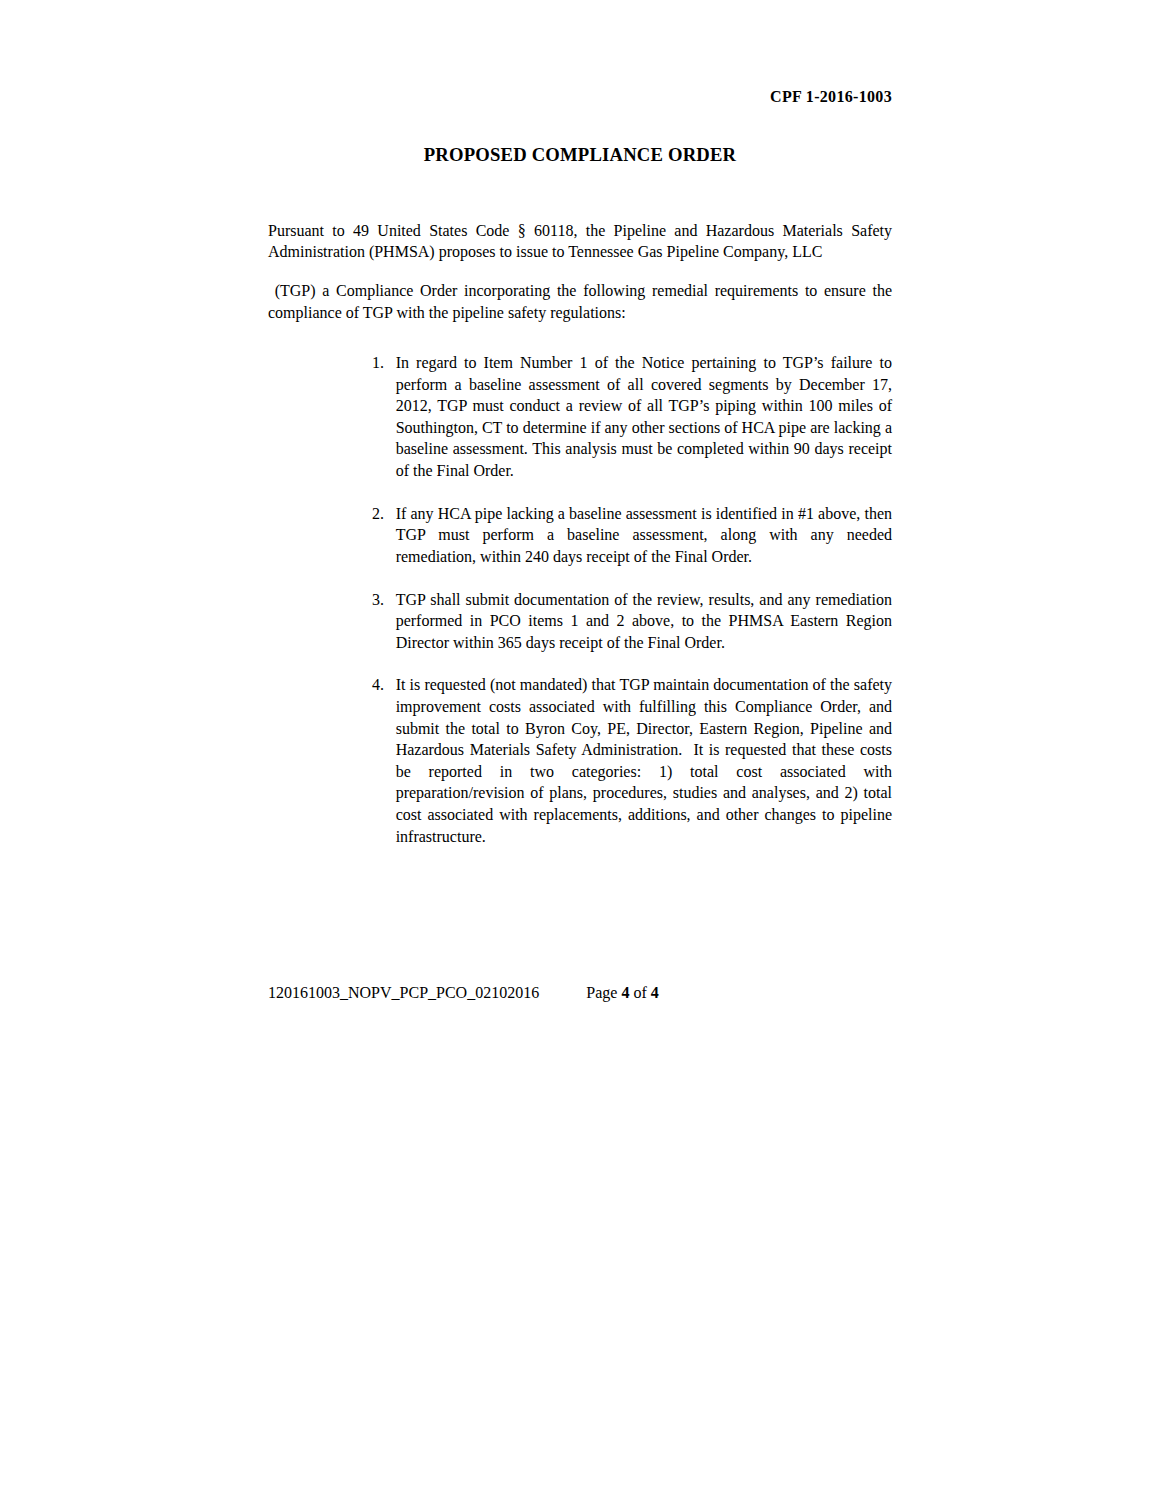CPF 1-2016-1003
PROPOSED COMPLIANCE ORDER
Pursuant to 49 United States Code § 60118, the Pipeline and Hazardous Materials Safety Administration (PHMSA) proposes to issue to Tennessee Gas Pipeline Company, LLC
(TGP) a Compliance Order incorporating the following remedial requirements to ensure the compliance of TGP with the pipeline safety regulations:
In regard to Item Number 1 of the Notice pertaining to TGP’s failure to perform a baseline assessment of all covered segments by December 17, 2012, TGP must conduct a review of all TGP’s piping within 100 miles of Southington, CT to determine if any other sections of HCA pipe are lacking a baseline assessment. This analysis must be completed within 90 days receipt of the Final Order.
If any HCA pipe lacking a baseline assessment is identified in #1 above, then TGP must perform a baseline assessment, along with any needed remediation, within 240 days receipt of the Final Order.
TGP shall submit documentation of the review, results, and any remediation performed in PCO items 1 and 2 above, to the PHMSA Eastern Region Director within 365 days receipt of the Final Order.
It is requested (not mandated) that TGP maintain documentation of the safety improvement costs associated with fulfilling this Compliance Order, and submit the total to Byron Coy, PE, Director, Eastern Region, Pipeline and Hazardous Materials Safety Administration. It is requested that these costs be reported in two categories: 1) total cost associated with preparation/revision of plans, procedures, studies and analyses, and 2) total cost associated with replacements, additions, and other changes to pipeline infrastructure.
120161003_NOPV_PCP_PCO_02102016 Page 4 of 4